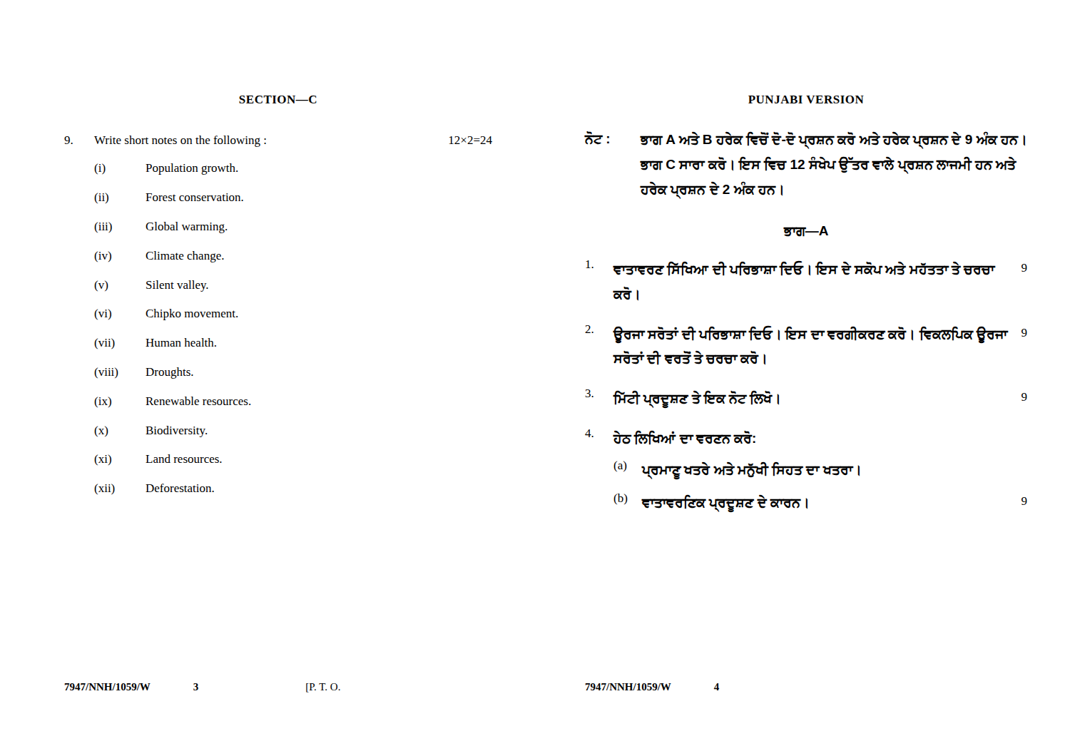SECTION—C
9. Write short notes on the following : 12×2=24
(i) Population growth.
(ii) Forest conservation.
(iii) Global warming.
(iv) Climate change.
(v) Silent valley.
(vi) Chipko movement.
(vii) Human health.
(viii) Droughts.
(ix) Renewable resources.
(x) Biodiversity.
(xi) Land resources.
(xii) Deforestation.
7947/NNH/1059/W3[P. T. O.
PUNJABI VERSION
ਨੋਟ : ਭਾਗ A ਅਤੇ B ਹਰੇਕ ਵਿਚੋਂ ਦੋ-ਦੋ ਪ੍ਰਸ਼ਨ ਕਰੋ ਅਤੇ ਹਰੇਕ ਪ੍ਰਸ਼ਨ ਦੇ 9 ਅੰਕ ਹਨ। ਭਾਗ C ਸਾਰਾ ਕਰੋ। ਇਸ ਵਿਚ 12 ਸੰਖੇਪ ਉੱਤਰ ਵਾਲੇ ਪ੍ਰਸ਼ਨ ਲਾਜਮੀ ਹਨ ਅਤੇ ਹਰੇਕ ਪ੍ਰਸ਼ਨ ਦੇ 2 ਅੰਕ ਹਨ।
ਭਾਗ—A
1. 9ਵਾਤਾਵਰਣ ਸਿੱਖਿਆ ਦੀ ਪਰਿਭਾਸ਼ਾ ਦਿਓ। ਇਸ ਦੇ ਸਕੋਪ ਅਤੇ ਮਹੱਤਤਾ ਤੇ ਚਰਚਾ ਕਰੋ।
2. 9ਊਰਜਾ ਸਰੋਤਾਂ ਦੀ ਪਰਿਭਾਸ਼ਾ ਦਿਓ। ਇਸ ਦਾ ਵਰਗੀਕਰਣ ਕਰੋ। ਵਿਕਲਪਿਕ ਊਰਜਾ ਸਰੋਤਾਂ ਦੀ ਵਰਤੋਂ ਤੇ ਚਰਚਾ ਕਰੋ।
3. 9ਮਿੱਟੀ ਪ੍ਰਦੂਸ਼ਣ ਤੇ ਇਕ ਨੋਟ ਲਿਖੋ।
4. ਹੇਠ ਲਿਖਿਆਂ ਦਾ ਵਰਣਨ ਕਰੋ:
(a) ਪ੍ਰਮਾਣੂ ਖਤਰੇ ਅਤੇ ਮਨੁੱਖੀ ਸਿਹਤ ਦਾ ਖਤਰਾ।
(b) 9ਵਾਤਾਵਰਣਿਕ ਪ੍ਰਦੂਸ਼ਣ ਦੇ ਕਾਰਨ।
7947/NNH/1059/W4